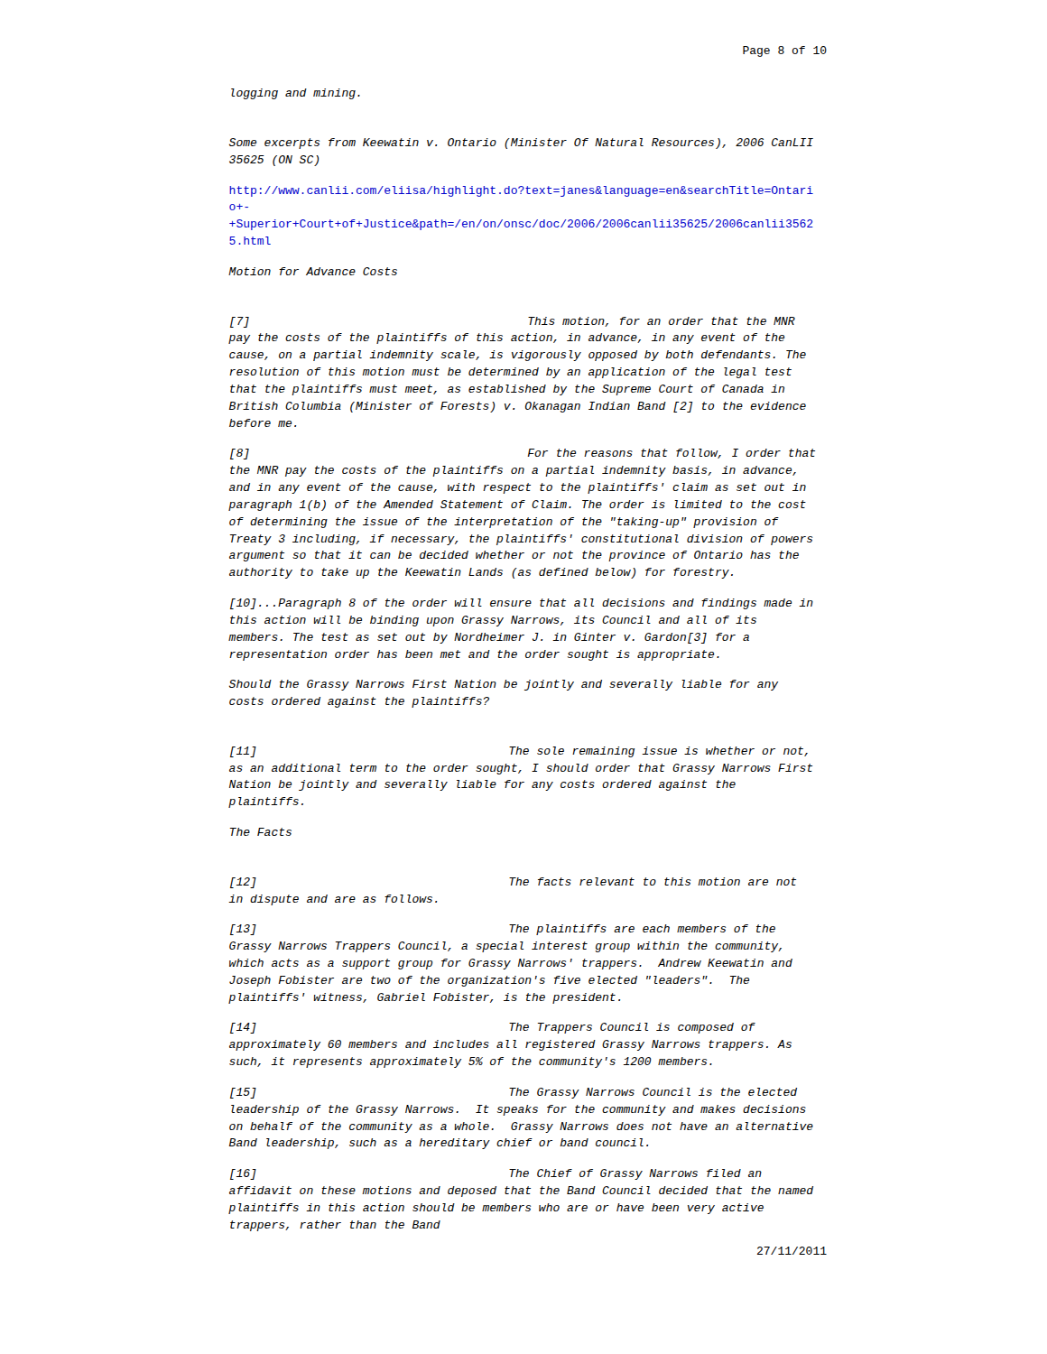Page 8 of 10
logging and mining.
Some excerpts from Keewatin v. Ontario (Minister Of Natural Resources), 2006 CanLII 35625 (ON SC)
http://www.canlii.com/eliisa/highlight.do?text=janes&language=en&searchTitle=Ontario+-
+Superior+Court+of+Justice&path=/en/on/onsc/doc/2006/2006canlii35625/2006canlii35625.html
Motion for Advance Costs
[7] This motion, for an order that the MNR pay the costs of the plaintiffs of this action, in advance, in any event of the cause, on a partial indemnity scale, is vigorously opposed by both defendants. The resolution of this motion must be determined by an application of the legal test that the plaintiffs must meet, as established by the Supreme Court of Canada in British Columbia (Minister of Forests) v. Okanagan Indian Band [2] to the evidence before me.
[8] For the reasons that follow, I order that the MNR pay the costs of the plaintiffs on a partial indemnity basis, in advance, and in any event of the cause, with respect to the plaintiffs' claim as set out in paragraph 1(b) of the Amended Statement of Claim. The order is limited to the cost of determining the issue of the interpretation of the "taking-up" provision of Treaty 3 including, if necessary, the plaintiffs' constitutional division of powers argument so that it can be decided whether or not the province of Ontario has the authority to take up the Keewatin Lands (as defined below) for forestry.
[10]...Paragraph 8 of the order will ensure that all decisions and findings made in this action will be binding upon Grassy Narrows, its Council and all of its members. The test as set out by Nordheimer J. in Ginter v. Gardon[3] for a representation order has been met and the order sought is appropriate.
Should the Grassy Narrows First Nation be jointly and severally liable for any costs ordered against the plaintiffs?
[11] The sole remaining issue is whether or not, as an additional term to the order sought, I should order that Grassy Narrows First Nation be jointly and severally liable for any costs ordered against the plaintiffs.
The Facts
[12] The facts relevant to this motion are not in dispute and are as follows.
[13] The plaintiffs are each members of the Grassy Narrows Trappers Council, a special interest group within the community, which acts as a support group for Grassy Narrows' trappers. Andrew Keewatin and Joseph Fobister are two of the organization's five elected "leaders". The plaintiffs' witness, Gabriel Fobister, is the president.
[14] The Trappers Council is composed of approximately 60 members and includes all registered Grassy Narrows trappers. As such, it represents approximately 5% of the community's 1200 members.
[15] The Grassy Narrows Council is the elected leadership of the Grassy Narrows. It speaks for the community and makes decisions on behalf of the community as a whole. Grassy Narrows does not have an alternative Band leadership, such as a hereditary chief or band council.
[16] The Chief of Grassy Narrows filed an affidavit on these motions and deposed that the Band Council decided that the named plaintiffs in this action should be members who are or have been very active trappers, rather than the Band
27/11/2011